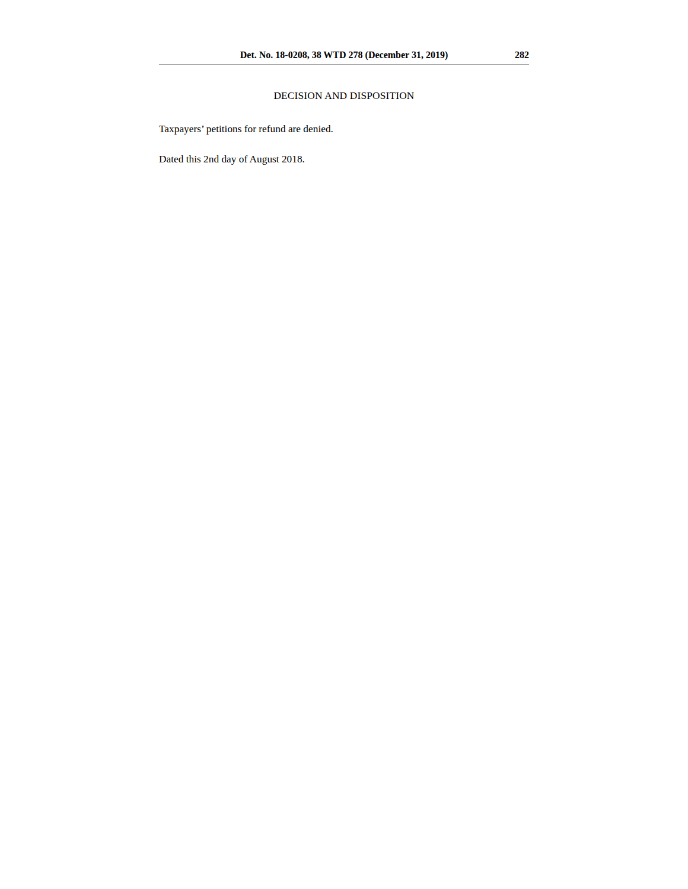Det. No. 18-0208, 38 WTD 278 (December 31, 2019)
282
DECISION AND DISPOSITION
Taxpayers’ petitions for refund are denied.
Dated this 2nd day of August 2018.